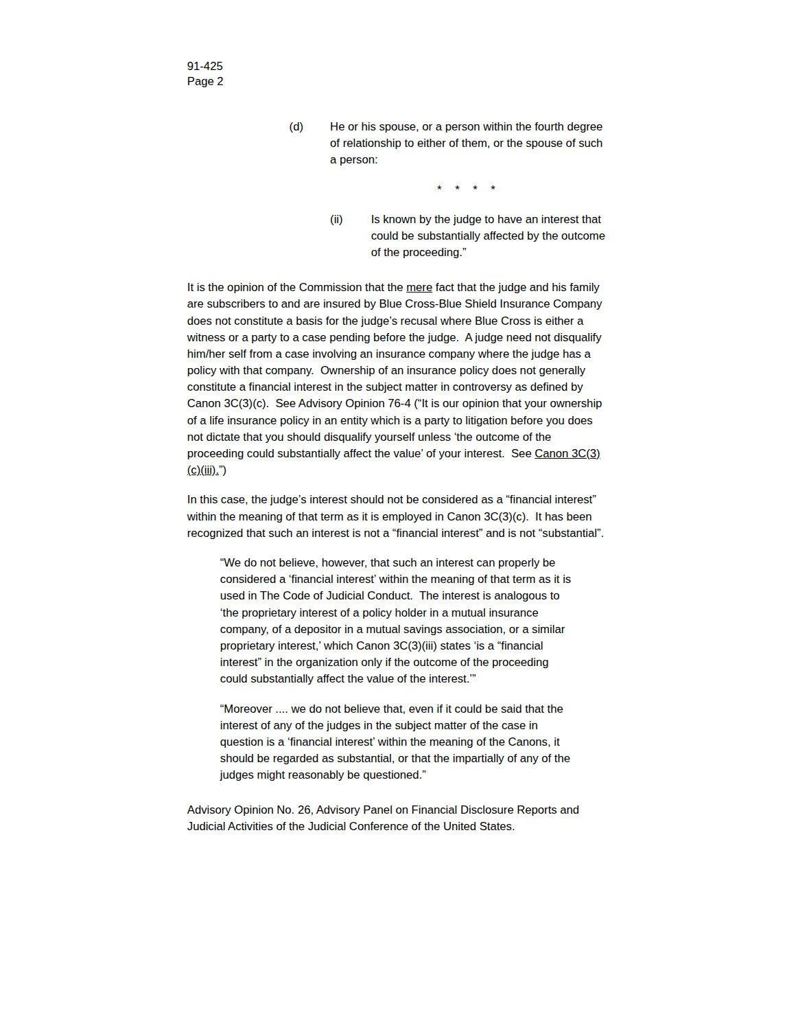91-425
Page 2
(d)
He or his spouse, or a person within the fourth degree of relationship to either of them, or the spouse of such a person:
* * * *
(ii)
Is known by the judge to have an interest that could be substantially affected by the outcome of the proceeding.”
It is the opinion of the Commission that the mere fact that the judge and his family are subscribers to and are insured by Blue Cross-Blue Shield Insurance Company does not constitute a basis for the judge’s recusal where Blue Cross is either a witness or a party to a case pending before the judge. A judge need not disqualify him/her self from a case involving an insurance company where the judge has a policy with that company. Ownership of an insurance policy does not generally constitute a financial interest in the subject matter in controversy as defined by Canon 3C(3)(c). See Advisory Opinion 76-4 (“It is our opinion that your ownership of a life insurance policy in an entity which is a party to litigation before you does not dictate that you should disqualify yourself unless ‘the outcome of the proceeding could substantially affect the value’ of your interest. See Canon 3C(3)(c)(iii).”)
In this case, the judge’s interest should not be considered as a “financial interest” within the meaning of that term as it is employed in Canon 3C(3)(c). It has been recognized that such an interest is not a “financial interest” and is not “substantial”.
“We do not believe, however, that such an interest can properly be considered a ‘financial interest’ within the meaning of that term as it is used in The Code of Judicial Conduct. The interest is analogous to ‘the proprietary interest of a policy holder in a mutual insurance company, of a depositor in a mutual savings association, or a similar proprietary interest,’ which Canon 3C(3)(iii) states ‘is a “financial interest” in the organization only if the outcome of the proceeding could substantially affect the value of the interest.’”
“Moreover .... we do not believe that, even if it could be said that the interest of any of the judges in the subject matter of the case in question is a ‘financial interest’ within the meaning of the Canons, it should be regarded as substantial, or that the impartially of any of the judges might reasonably be questioned.”
Advisory Opinion No. 26, Advisory Panel on Financial Disclosure Reports and Judicial Activities of the Judicial Conference of the United States.